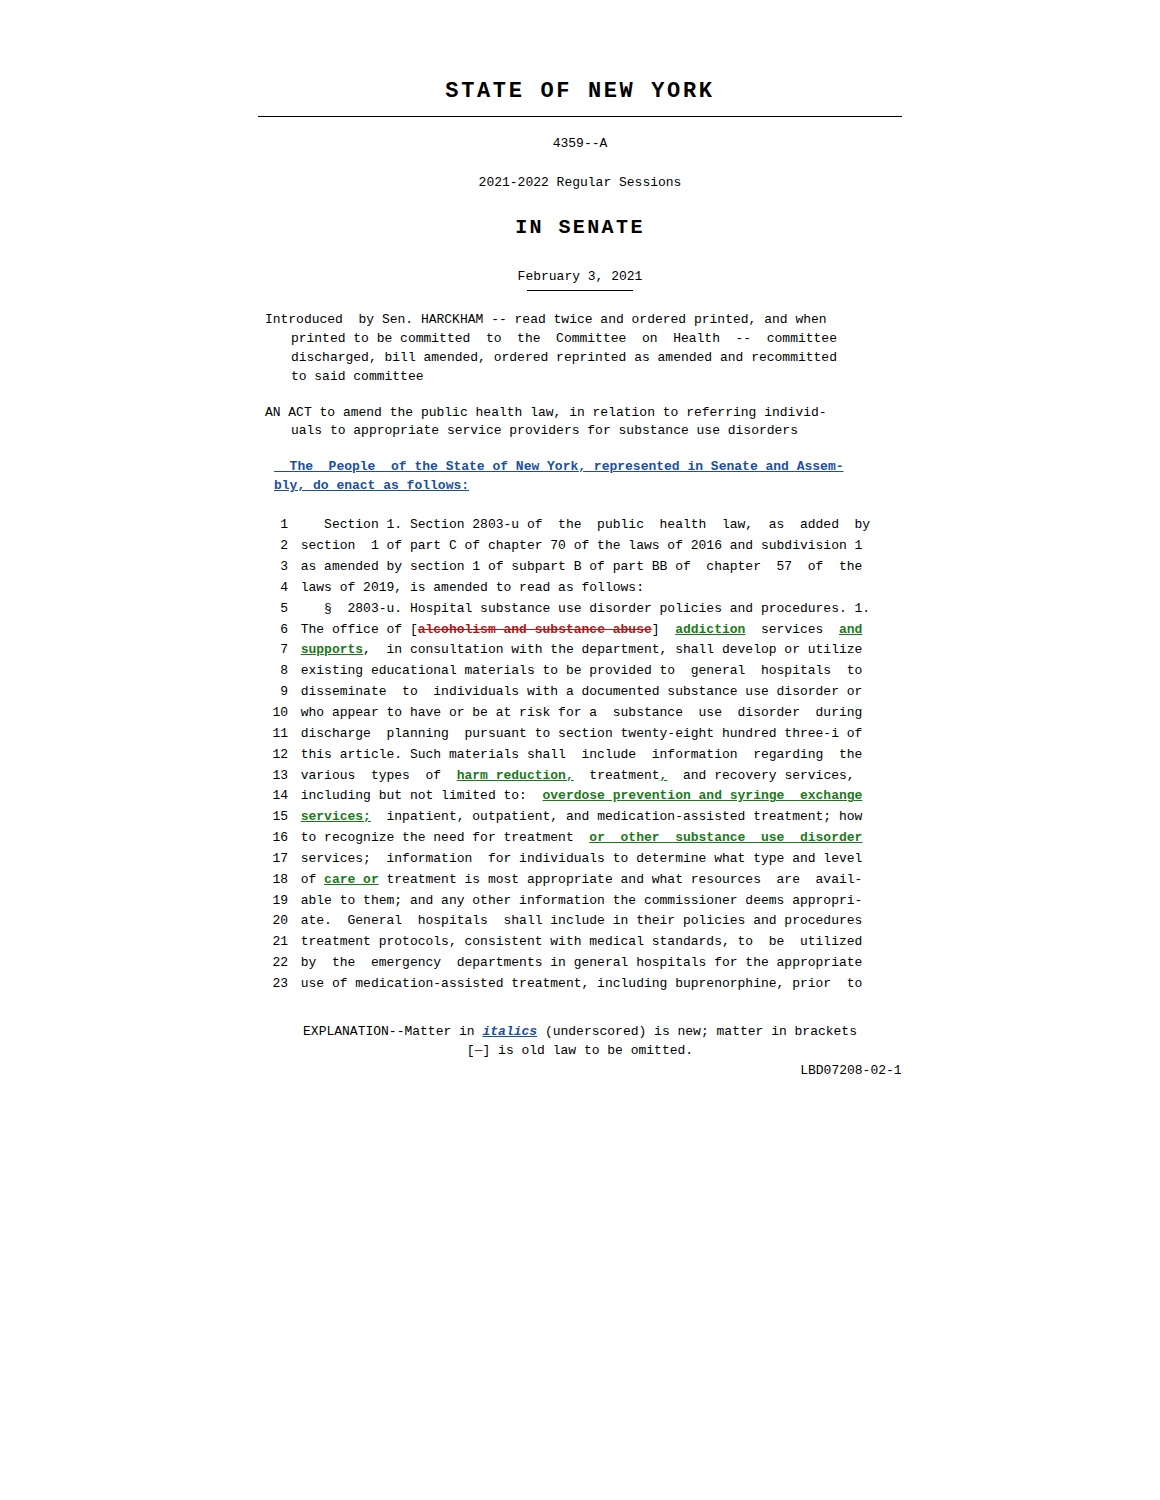STATE OF NEW YORK
4359--A
2021-2022 Regular Sessions
IN SENATE
February 3, 2021
Introduced by Sen. HARCKHAM -- read twice and ordered printed, and when
printed to be committed to the Committee on Health -- committee
discharged, bill amended, ordered reprinted as amended and recommitted
to said committee
AN ACT to amend the public health law, in relation to referring individ-
uals to appropriate service providers for substance use disorders
The People of the State of New York, represented in Senate and Assem-
bly, do enact as follows:
| 1 | Section 1. Section 2803-u of the public health law, as added by |
| 2 | section 1 of part C of chapter 70 of the laws of 2016 and subdivision 1 |
| 3 | as amended by section 1 of subpart B of part BB of chapter 57 of the |
| 4 | laws of 2019, is amended to read as follows: |
| 5 | § 2803-u. Hospital substance use disorder policies and procedures. 1. |
| 6 | The office of [ alcoholism and substance abuse ] addiction services and |
| 7 | supports , in consultation with the department, shall develop or utilize |
| 8 | existing educational materials to be provided to general hospitals to |
| 9 | disseminate to individuals with a documented substance use disorder or |
| 10 | who appear to have or be at risk for a substance use disorder during |
| 11 | discharge planning pursuant to section twenty-eight hundred three-i of |
| 12 | this article. Such materials shall include information regarding the |
| 13 | various types of harm reduction, treatment , and recovery services, |
| 14 | including but not limited to: overdose prevention and syringe exchange |
| 15 | services; inpatient, outpatient, and medication-assisted treatment; how |
| 16 | to recognize the need for treatment or other substance use disorder |
| 17 | services; information for individuals to determine what type and level |
| 18 | of care or treatment is most appropriate and what resources are avail- |
| 19 | able to them; and any other information the commissioner deems appropri- |
| 20 | ate. General hospitals shall include in their policies and procedures |
| 21 | treatment protocols, consistent with medical standards, to be utilized |
| 22 | by the emergency departments in general hospitals for the appropriate |
| 23 | use of medication-assisted treatment, including buprenorphine, prior to |
EXPLANATION--Matter in italics (underscored) is new; matter in brackets
[ ] is old law to be omitted.
LBD07208-02-1